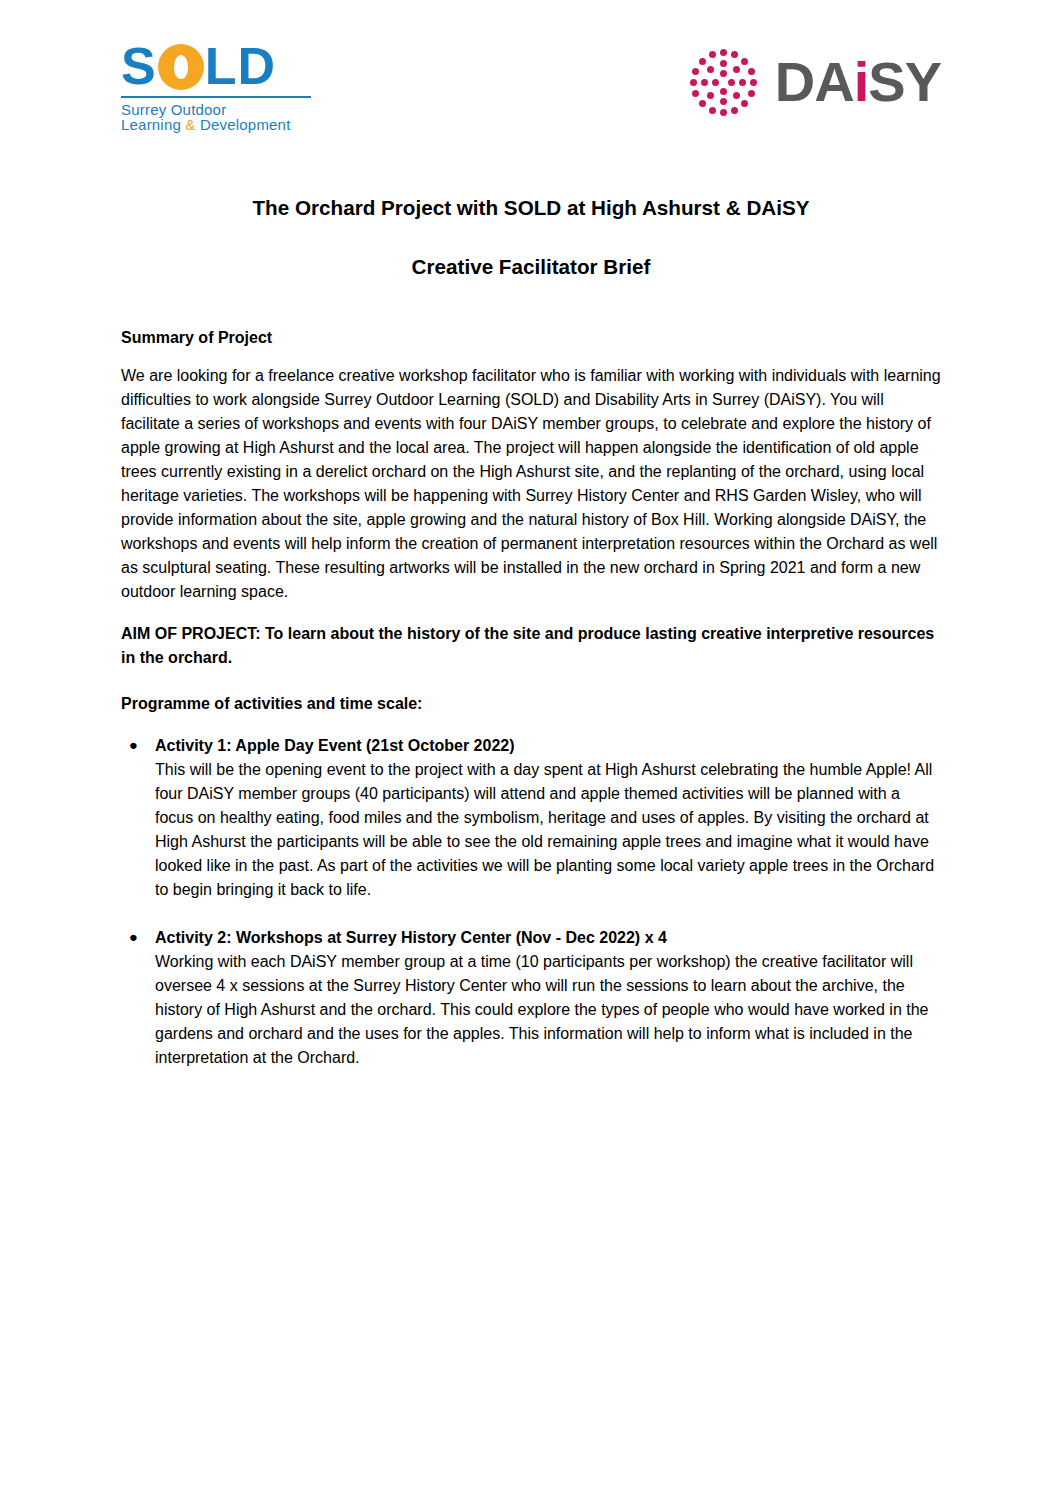S LD
Surrey Outdoor
Learning & Development
DAi SY
The Orchard Project with SOLD at High Ashurst & DAiSY
Creative Facilitator Brief
Summary of Project
We are looking for a freelance creative workshop facilitator who is familiar with working with individuals with learning difficulties to work alongside Surrey Outdoor Learning (SOLD) and Disability Arts in Surrey (DAiSY). You will facilitate a series of workshops and events with four DAiSY member groups, to celebrate and explore the history of apple growing at High Ashurst and the local area. The project will happen alongside the identification of old apple trees currently existing in a derelict orchard on the High Ashurst site, and the replanting of the orchard, using local heritage varieties. The workshops will be happening with Surrey History Center and RHS Garden Wisley, who will provide information about the site, apple growing and the natural history of Box Hill. Working alongside DAiSY, the workshops and events will help inform the creation of permanent interpretation resources within the Orchard as well as sculptural seating. These resulting artworks will be installed in the new orchard in Spring 2021 and form a new outdoor learning space.
AIM OF PROJECT: To learn about the history of the site and produce lasting creative interpretive resources in the orchard.
Programme of activities and time scale:
Activity 1: Apple Day Event (21st October 2022) This will be the opening event to the project with a day spent at High Ashurst celebrating the humble Apple! All four DAiSY member groups (40 participants) will attend and apple themed activities will be planned with a focus on healthy eating, food miles and the symbolism, heritage and uses of apples. By visiting the orchard at High Ashurst the participants will be able to see the old remaining apple trees and imagine what it would have looked like in the past. As part of the activities we will be planting some local variety apple trees in the Orchard to begin bringing it back to life.
Activity 2: Workshops at Surrey History Center (Nov - Dec 2022) x 4 Working with each DAiSY member group at a time (10 participants per workshop) the creative facilitator will oversee 4 x sessions at the Surrey History Center who will run the sessions to learn about the archive, the history of High Ashurst and the orchard. This could explore the types of people who would have worked in the gardens and orchard and the uses for the apples. This information will help to inform what is included in the interpretation at the Orchard.